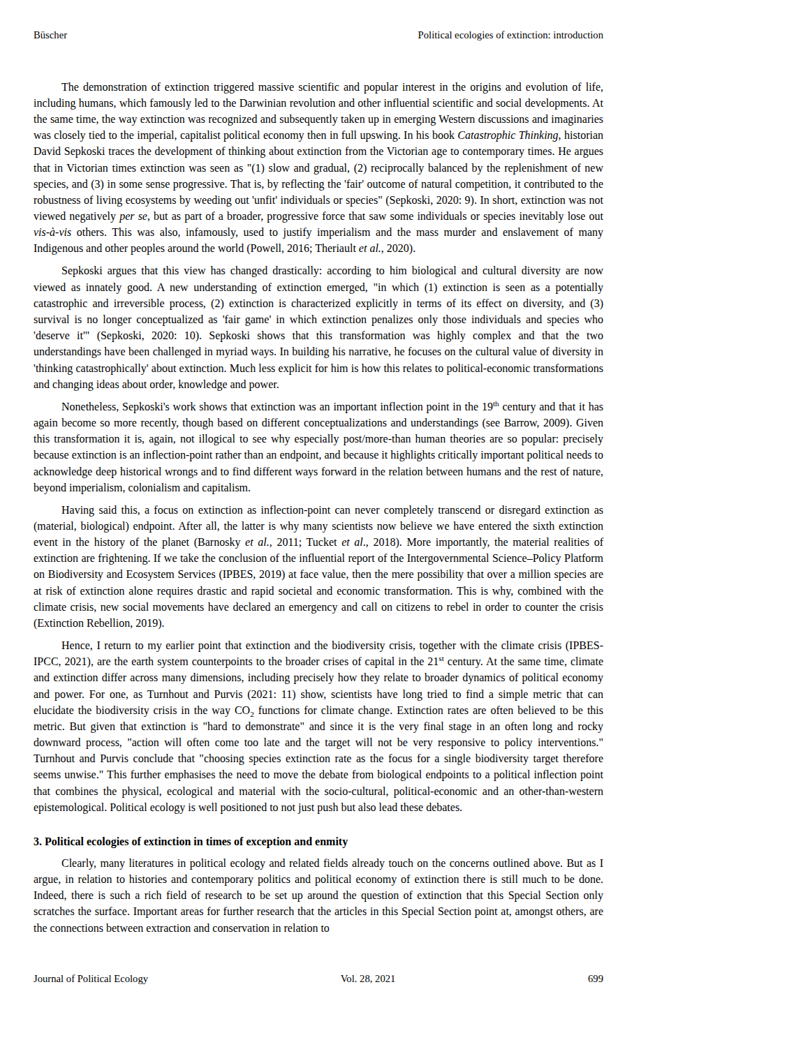Büscher Political ecologies of extinction: introduction
The demonstration of extinction triggered massive scientific and popular interest in the origins and evolution of life, including humans, which famously led to the Darwinian revolution and other influential scientific and social developments. At the same time, the way extinction was recognized and subsequently taken up in emerging Western discussions and imaginaries was closely tied to the imperial, capitalist political economy then in full upswing. In his book Catastrophic Thinking, historian David Sepkoski traces the development of thinking about extinction from the Victorian age to contemporary times. He argues that in Victorian times extinction was seen as "(1) slow and gradual, (2) reciprocally balanced by the replenishment of new species, and (3) in some sense progressive. That is, by reflecting the 'fair' outcome of natural competition, it contributed to the robustness of living ecosystems by weeding out 'unfit' individuals or species" (Sepkoski, 2020: 9). In short, extinction was not viewed negatively per se, but as part of a broader, progressive force that saw some individuals or species inevitably lose out vis-à-vis others. This was also, infamously, used to justify imperialism and the mass murder and enslavement of many Indigenous and other peoples around the world (Powell, 2016; Theriault et al., 2020).
Sepkoski argues that this view has changed drastically: according to him biological and cultural diversity are now viewed as innately good. A new understanding of extinction emerged, "in which (1) extinction is seen as a potentially catastrophic and irreversible process, (2) extinction is characterized explicitly in terms of its effect on diversity, and (3) survival is no longer conceptualized as 'fair game' in which extinction penalizes only those individuals and species who 'deserve it'" (Sepkoski, 2020: 10). Sepkoski shows that this transformation was highly complex and that the two understandings have been challenged in myriad ways. In building his narrative, he focuses on the cultural value of diversity in 'thinking catastrophically' about extinction. Much less explicit for him is how this relates to political-economic transformations and changing ideas about order, knowledge and power.
Nonetheless, Sepkoski's work shows that extinction was an important inflection point in the 19th century and that it has again become so more recently, though based on different conceptualizations and understandings (see Barrow, 2009). Given this transformation it is, again, not illogical to see why especially post/more-than human theories are so popular: precisely because extinction is an inflection-point rather than an endpoint, and because it highlights critically important political needs to acknowledge deep historical wrongs and to find different ways forward in the relation between humans and the rest of nature, beyond imperialism, colonialism and capitalism.
Having said this, a focus on extinction as inflection-point can never completely transcend or disregard extinction as (material, biological) endpoint. After all, the latter is why many scientists now believe we have entered the sixth extinction event in the history of the planet (Barnosky et al., 2011; Tucket et al., 2018). More importantly, the material realities of extinction are frightening. If we take the conclusion of the influential report of the Intergovernmental Science–Policy Platform on Biodiversity and Ecosystem Services (IPBES, 2019) at face value, then the mere possibility that over a million species are at risk of extinction alone requires drastic and rapid societal and economic transformation. This is why, combined with the climate crisis, new social movements have declared an emergency and call on citizens to rebel in order to counter the crisis (Extinction Rebellion, 2019).
Hence, I return to my earlier point that extinction and the biodiversity crisis, together with the climate crisis (IPBES-IPCC, 2021), are the earth system counterpoints to the broader crises of capital in the 21st century. At the same time, climate and extinction differ across many dimensions, including precisely how they relate to broader dynamics of political economy and power. For one, as Turnhout and Purvis (2021: 11) show, scientists have long tried to find a simple metric that can elucidate the biodiversity crisis in the way CO2 functions for climate change. Extinction rates are often believed to be this metric. But given that extinction is "hard to demonstrate" and since it is the very final stage in an often long and rocky downward process, "action will often come too late and the target will not be very responsive to policy interventions." Turnhout and Purvis conclude that "choosing species extinction rate as the focus for a single biodiversity target therefore seems unwise." This further emphasises the need to move the debate from biological endpoints to a political inflection point that combines the physical, ecological and material with the socio-cultural, political-economic and an other-than-western epistemological. Political ecology is well positioned to not just push but also lead these debates.
3. Political ecologies of extinction in times of exception and enmity
Clearly, many literatures in political ecology and related fields already touch on the concerns outlined above. But as I argue, in relation to histories and contemporary politics and political economy of extinction there is still much to be done. Indeed, there is such a rich field of research to be set up around the question of extinction that this Special Section only scratches the surface. Important areas for further research that the articles in this Special Section point at, amongst others, are the connections between extraction and conservation in relation to
Journal of Political Ecology Vol. 28, 2021 699